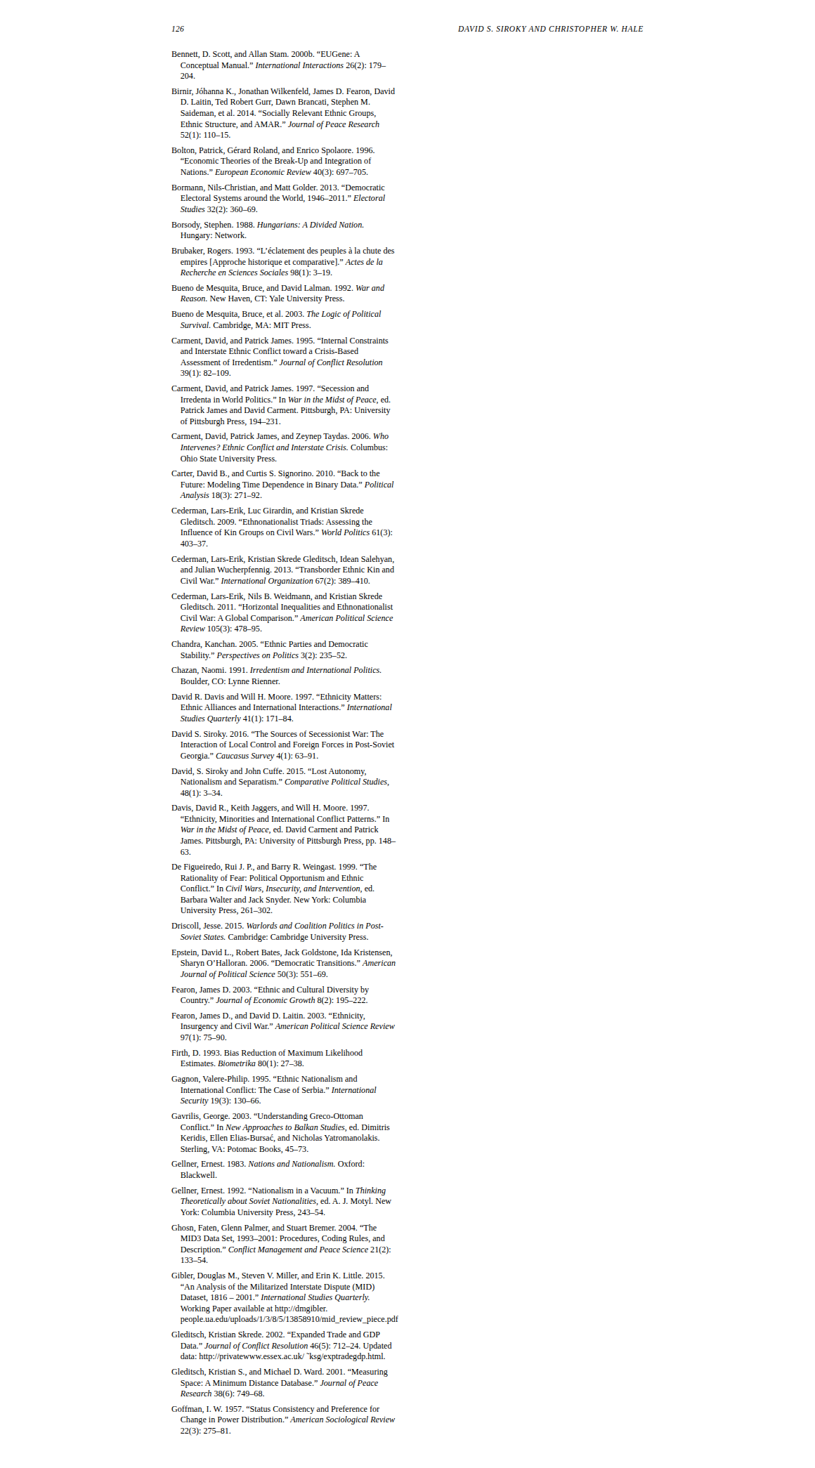126 David S. Siroky and Christopher W. Hale
Bennett, D. Scott, and Allan Stam. 2000b. “EUGene: A Conceptual Manual.” International Interactions 26(2): 179–204.
Birnir, Jóhanna K., Jonathan Wilkenfeld, James D. Fearon, David D. Laitin, Ted Robert Gurr, Dawn Brancati, Stephen M. Saideman, et al. 2014. “Socially Relevant Ethnic Groups, Ethnic Structure, and AMAR.” Journal of Peace Research 52(1): 110–15.
Bolton, Patrick, Gérard Roland, and Enrico Spolaore. 1996. “Economic Theories of the Break-Up and Integration of Nations.” European Economic Review 40(3): 697–705.
Bormann, Nils-Christian, and Matt Golder. 2013. “Democratic Electoral Systems around the World, 1946–2011.” Electoral Studies 32(2): 360–69.
Borsody, Stephen. 1988. Hungarians: A Divided Nation. Hungary: Network.
Brubaker, Rogers. 1993. “L’éclatement des peuples à la chute des empires [Approche historique et comparative].” Actes de la Recherche en Sciences Sociales 98(1): 3–19.
Bueno de Mesquita, Bruce, and David Lalman. 1992. War and Reason. New Haven, CT: Yale University Press.
Bueno de Mesquita, Bruce, et al. 2003. The Logic of Political Survival. Cambridge, MA: MIT Press.
Carment, David, and Patrick James. 1995. “Internal Constraints and Interstate Ethnic Conflict toward a Crisis-Based Assessment of Irredentism.” Journal of Conflict Resolution 39(1): 82–109.
Carment, David, and Patrick James. 1997. “Secession and Irredenta in World Politics.” In War in the Midst of Peace, ed. Patrick James and David Carment. Pittsburgh, PA: University of Pittsburgh Press, 194–231.
Carment, David, Patrick James, and Zeynep Taydas. 2006. Who Intervenes? Ethnic Conflict and Interstate Crisis. Columbus: Ohio State University Press.
Carter, David B., and Curtis S. Signorino. 2010. “Back to the Future: Modeling Time Dependence in Binary Data.” Political Analysis 18(3): 271–92.
Cederman, Lars-Erik, Luc Girardin, and Kristian Skrede Gleditsch. 2009. “Ethnonationalist Triads: Assessing the Influence of Kin Groups on Civil Wars.” World Politics 61(3): 403–37.
Cederman, Lars-Erik, Kristian Skrede Gleditsch, Idean Salehyan, and Julian Wucherpfennig. 2013. “Transborder Ethnic Kin and Civil War.” International Organization 67(2): 389–410.
Cederman, Lars-Erik, Nils B. Weidmann, and Kristian Skrede Gleditsch. 2011. “Horizontal Inequalities and Ethnonationalist Civil War: A Global Comparison.” American Political Science Review 105(3): 478–95.
Chandra, Kanchan. 2005. “Ethnic Parties and Democratic Stability.” Perspectives on Politics 3(2): 235–52.
Chazan, Naomi. 1991. Irredentism and International Politics. Boulder, CO: Lynne Rienner.
David R. Davis and Will H. Moore. 1997. “Ethnicity Matters: Ethnic Alliances and International Interactions.” International Studies Quarterly 41(1): 171–84.
David S. Siroky. 2016. “The Sources of Secessionist War: The Interaction of Local Control and Foreign Forces in Post-Soviet Georgia.” Caucasus Survey 4(1): 63–91.
David, S. Siroky and John Cuffe. 2015. “Lost Autonomy, Nationalism and Separatism.” Comparative Political Studies, 48(1): 3–34.
Davis, David R., Keith Jaggers, and Will H. Moore. 1997. “Ethnicity, Minorities and International Conflict Patterns.” In War in the Midst of Peace, ed. David Carment and Patrick James. Pittsburgh, PA: University of Pittsburgh Press, pp. 148–63.
De Figueiredo, Rui J. P., and Barry R. Weingast. 1999. “The Rationality of Fear: Political Opportunism and Ethnic Conflict.” In Civil Wars, Insecurity, and Intervention, ed. Barbara Walter and Jack Snyder. New York: Columbia University Press, 261–302.
Driscoll, Jesse. 2015. Warlords and Coalition Politics in Post-Soviet States. Cambridge: Cambridge University Press.
Epstein, David L., Robert Bates, Jack Goldstone, Ida Kristensen, Sharyn O’Halloran. 2006. “Democratic Transitions.” American Journal of Political Science 50(3): 551–69.
Fearon, James D. 2003. “Ethnic and Cultural Diversity by Country.” Journal of Economic Growth 8(2): 195–222.
Fearon, James D., and David D. Laitin. 2003. “Ethnicity, Insurgency and Civil War.” American Political Science Review 97(1): 75–90.
Firth, D. 1993. Bias Reduction of Maximum Likelihood Estimates. Biometrika 80(1): 27–38.
Gagnon, Valere-Philip. 1995. “Ethnic Nationalism and International Conflict: The Case of Serbia.” International Security 19(3): 130–66.
Gavrilis, George. 2003. “Understanding Greco-Ottoman Conflict.” In New Approaches to Balkan Studies, ed. Dimitris Keridis, Ellen Elias-Bursać, and Nicholas Yatromanolakis. Sterling, VA: Potomac Books, 45–73.
Gellner, Ernest. 1983. Nations and Nationalism. Oxford: Blackwell.
Gellner, Ernest. 1992. “Nationalism in a Vacuum.” In Thinking Theoretically about Soviet Nationalities, ed. A. J. Motyl. New York: Columbia University Press, 243–54.
Ghosn, Faten, Glenn Palmer, and Stuart Bremer. 2004. “The MID3 Data Set, 1993–2001: Procedures, Coding Rules, and Description.” Conflict Management and Peace Science 21(2): 133–54.
Gibler, Douglas M., Steven V. Miller, and Erin K. Little. 2015. “An Analysis of the Militarized Interstate Dispute (MID) Dataset, 1816 – 2001.” International Studies Quarterly. Working Paper available at http://dmgibler. people.ua.edu/uploads/1/3/8/5/13858910/mid_review_piece.pdf
Gleditsch, Kristian Skrede. 2002. “Expanded Trade and GDP Data.” Journal of Conflict Resolution 46(5): 712–24. Updated data: http://privatewww.essex.ac.uk/ ˜ksg/exptradegdp.html.
Gleditsch, Kristian S., and Michael D. Ward. 2001. “Measuring Space: A Minimum Distance Database.” Journal of Peace Research 38(6): 749–68.
Goffman, I. W. 1957. “Status Consistency and Preference for Change in Power Distribution.” American Sociological Review 22(3): 275–81.